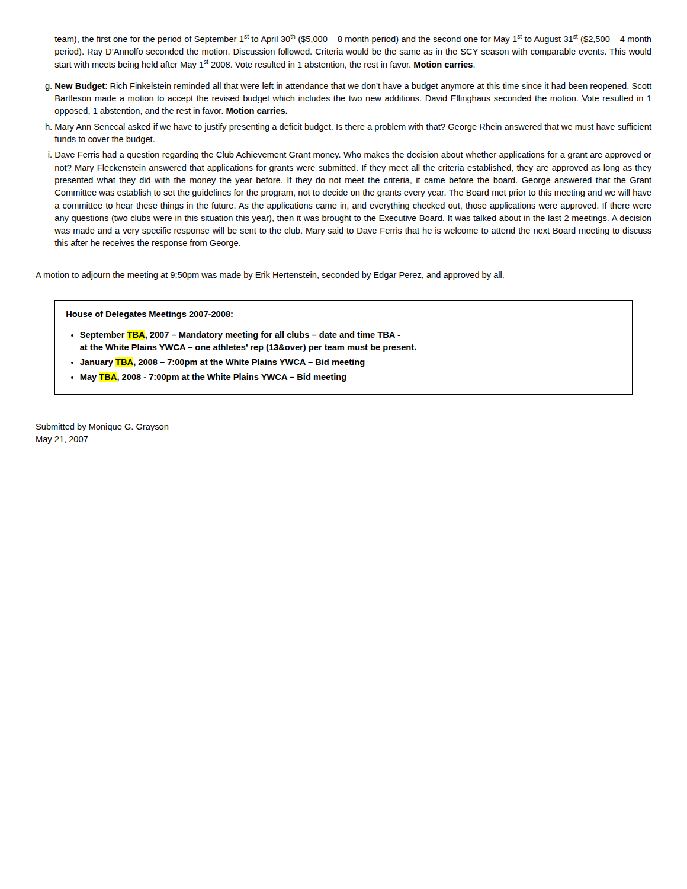team), the first one for the period of September 1st to April 30th ($5,000 – 8 month period) and the second one for May 1st to August 31st ($2,500 – 4 month period). Ray D’Annolfo seconded the motion. Discussion followed. Criteria would be the same as in the SCY season with comparable events. This would start with meets being held after May 1st 2008. Vote resulted in 1 abstention, the rest in favor. Motion carries.
New Budget: Rich Finkelstein reminded all that were left in attendance that we don’t have a budget anymore at this time since it had been reopened. Scott Bartleson made a motion to accept the revised budget which includes the two new additions. David Ellinghaus seconded the motion. Vote resulted in 1 opposed, 1 abstention, and the rest in favor. Motion carries.
Mary Ann Senecal asked if we have to justify presenting a deficit budget. Is there a problem with that? George Rhein answered that we must have sufficient funds to cover the budget.
Dave Ferris had a question regarding the Club Achievement Grant money. Who makes the decision about whether applications for a grant are approved or not? Mary Fleckenstein answered that applications for grants were submitted. If they meet all the criteria established, they are approved as long as they presented what they did with the money the year before. If they do not meet the criteria, it came before the board. George answered that the Grant Committee was establish to set the guidelines for the program, not to decide on the grants every year. The Board met prior to this meeting and we will have a committee to hear these things in the future. As the applications came in, and everything checked out, those applications were approved. If there were any questions (two clubs were in this situation this year), then it was brought to the Executive Board. It was talked about in the last 2 meetings. A decision was made and a very specific response will be sent to the club. Mary said to Dave Ferris that he is welcome to attend the next Board meeting to discuss this after he receives the response from George.
A motion to adjourn the meeting at 9:50pm was made by Erik Hertenstein, seconded by Edgar Perez, and approved by all.
House of Delegates Meetings 2007-2008:
September TBA, 2007 – Mandatory meeting for all clubs – date and time TBA -
at the White Plains YWCA – one athletes’ rep (13&over) per team must be present.
January TBA, 2008 – 7:00pm at the White Plains YWCA – Bid meeting
May TBA, 2008 - 7:00pm at the White Plains YWCA – Bid meeting
Submitted by Monique G. Grayson
May 21, 2007